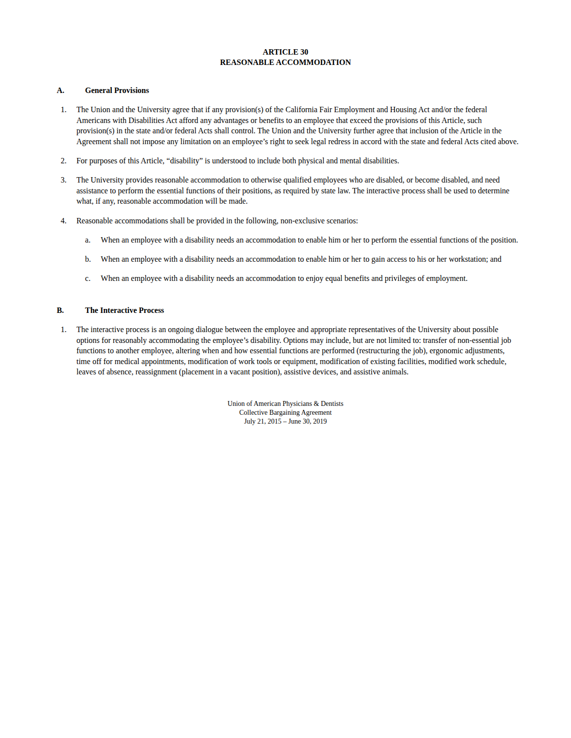ARTICLE 30
REASONABLE ACCOMMODATION
A.
General Provisions
1.
The Union and the University agree that if any provision(s) of the California Fair Employment and Housing Act and/or the federal Americans with Disabilities Act afford any advantages or benefits to an employee that exceed the provisions of this Article, such provision(s) in the state and/or federal Acts shall control. The Union and the University further agree that inclusion of the Article in the Agreement shall not impose any limitation on an employee’s right to seek legal redress in accord with the state and federal Acts cited above.
2.
For purposes of this Article, “disability” is understood to include both physical and mental disabilities.
3.
The University provides reasonable accommodation to otherwise qualified employees who are disabled, or become disabled, and need assistance to perform the essential functions of their positions, as required by state law. The interactive process shall be used to determine what, if any, reasonable accommodation will be made.
4.
Reasonable accommodations shall be provided in the following, non-exclusive scenarios:
a.
When an employee with a disability needs an accommodation to enable him or her to perform the essential functions of the position.
b.
When an employee with a disability needs an accommodation to enable him or her to gain access to his or her workstation; and
c.
When an employee with a disability needs an accommodation to enjoy equal benefits and privileges of employment.
B.
The Interactive Process
1.
The interactive process is an ongoing dialogue between the employee and appropriate representatives of the University about possible options for reasonably accommodating the employee’s disability. Options may include, but are not limited to: transfer of non-essential job functions to another employee, altering when and how essential functions are performed (restructuring the job), ergonomic adjustments, time off for medical appointments, modification of work tools or equipment, modification of existing facilities, modified work schedule, leaves of absence, reassignment (placement in a vacant position), assistive devices, and assistive animals.
Union of American Physicians & Dentists
Collective Bargaining Agreement
July 21, 2015 – June 30, 2019